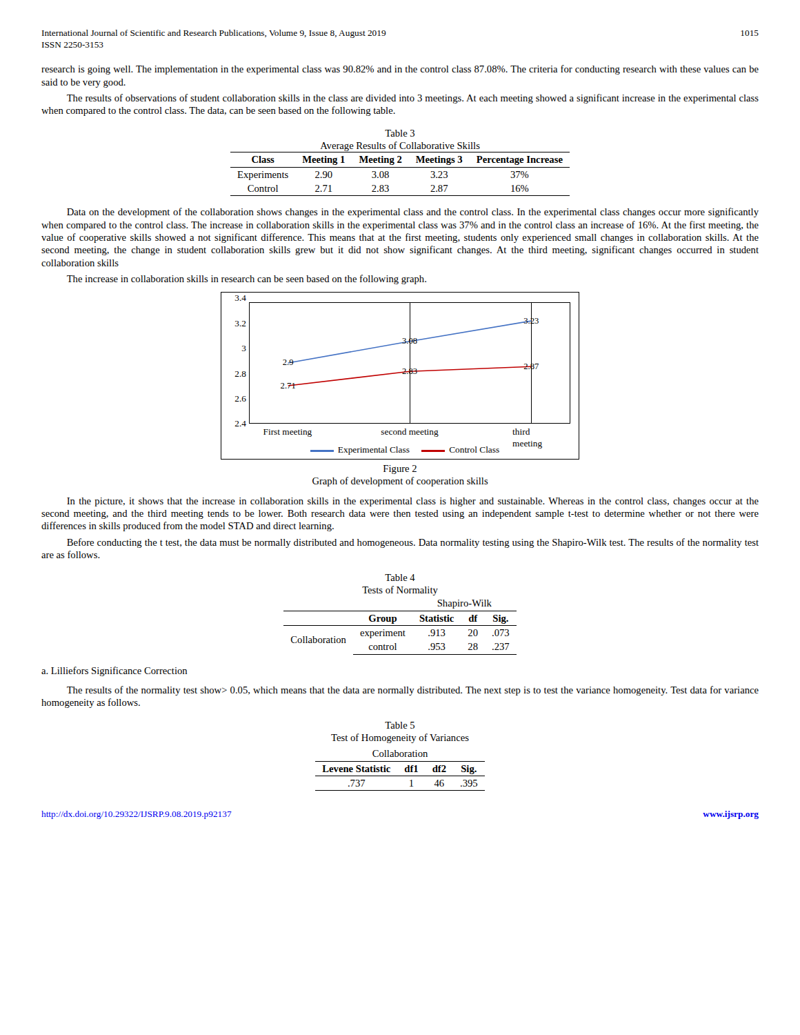International Journal of Scientific and Research Publications, Volume 9, Issue 8, August 2019
ISSN 2250-3153
1015
research is going well. The implementation in the experimental class was 90.82% and in the control class 87.08%. The criteria for conducting research with these values can be said to be very good.
The results of observations of student collaboration skills in the class are divided into 3 meetings. At each meeting showed a significant increase in the experimental class when compared to the control class. The data, can be seen based on the following table.
Table 3
Average Results of Collaborative Skills
| Class | Meeting 1 | Meeting 2 | Meetings 3 | Percentage Increase |
| --- | --- | --- | --- | --- |
| Experiments | 2.90 | 3.08 | 3.23 | 37% |
| Control | 2.71 | 2.83 | 2.87 | 16% |
Data on the development of the collaboration shows changes in the experimental class and the control class. In the experimental class changes occur more significantly when compared to the control class. The increase in collaboration skills in the experimental class was 37% and in the control class an increase of 16%. At the first meeting, the value of cooperative skills showed a not significant difference. This means that at the first meeting, students only experienced small changes in collaboration skills. At the second meeting, the change in student collaboration skills grew but it did not show significant changes. At the third meeting, significant changes occurred in student collaboration skills
The increase in collaboration skills in research can be seen based on the following graph.
3.4 3.2 3 2.8 2.6 2.4
2.9
3.08
3.23
2.71
2.83
2.87
First meeting second meeting third meeting
Experimental Class Control Class
Figure 2
Graph of development of cooperation skills
In the picture, it shows that the increase in collaboration skills in the experimental class is higher and sustainable. Whereas in the control class, changes occur at the second meeting, and the third meeting tends to be lower. Both research data were then tested using an independent sample t-test to determine whether or not there were differences in skills produced from the model STAD and direct learning.
Before conducting the t test, the data must be normally distributed and homogeneous. Data normality testing using the Shapiro-Wilk test. The results of the normality test are as follows.
Table 4
Tests of Normality
| | | Shapiro-Wilk |
| | Group | Statistic | df | Sig. |
| Collaboration | experiment | .913 | 20 | .073 |
| control | .953 | 28 | .237 |
a. Lilliefors Significance Correction
The results of the normality test show> 0.05, which means that the data are normally distributed. The next step is to test the variance homogeneity. Test data for variance homogeneity as follows.
Table 5
Test of Homogeneity of Variances
| Collaboration |
| Levene Statistic | df1 | df2 | Sig. |
| .737 | 1 | 46 | .395 |
http://dx.doi.org/10.29322/IJSRP.9.08.2019.p92137
www.ijsrp.org